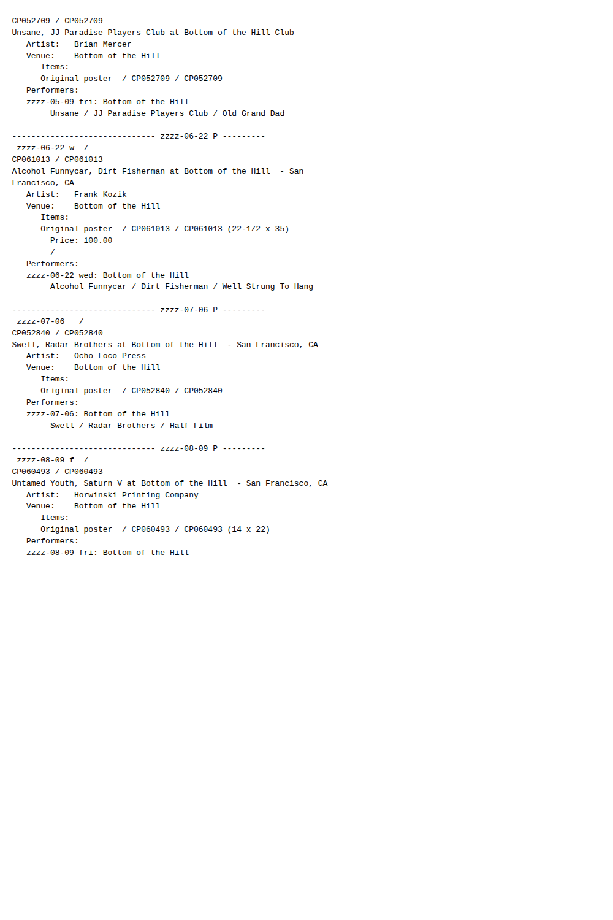CP052709 / CP052709
Unsane, JJ Paradise Players Club at Bottom of the Hill Club
   Artist:   Brian Mercer
   Venue:    Bottom of the Hill
      Items:
      Original poster  / CP052709 / CP052709
   Performers:
   zzzz-05-09 fri: Bottom of the Hill
        Unsane / JJ Paradise Players Club / Old Grand Dad

------------------------------ zzzz-06-22 P ---------
 zzzz-06-22 w  / 
CP061013 / CP061013
Alcohol Funnycar, Dirt Fisherman at Bottom of the Hill  - San 
Francisco, CA
   Artist:   Frank Kozik
   Venue:    Bottom of the Hill
      Items:
      Original poster  / CP061013 / CP061013 (22-1/2 x 35)
        Price: 100.00
        / 
   Performers:
   zzzz-06-22 wed: Bottom of the Hill
        Alcohol Funnycar / Dirt Fisherman / Well Strung To Hang

------------------------------ zzzz-07-06 P ---------
 zzzz-07-06   / 
CP052840 / CP052840
Swell, Radar Brothers at Bottom of the Hill  - San Francisco, CA
   Artist:   Ocho Loco Press
   Venue:    Bottom of the Hill
      Items:
      Original poster  / CP052840 / CP052840
   Performers:
   zzzz-07-06: Bottom of the Hill
        Swell / Radar Brothers / Half Film

------------------------------ zzzz-08-09 P ---------
 zzzz-08-09 f  / 
CP060493 / CP060493
Untamed Youth, Saturn V at Bottom of the Hill  - San Francisco, CA
   Artist:   Horwinski Printing Company
   Venue:    Bottom of the Hill
      Items:
      Original poster  / CP060493 / CP060493 (14 x 22)
   Performers:
   zzzz-08-09 fri: Bottom of the Hill